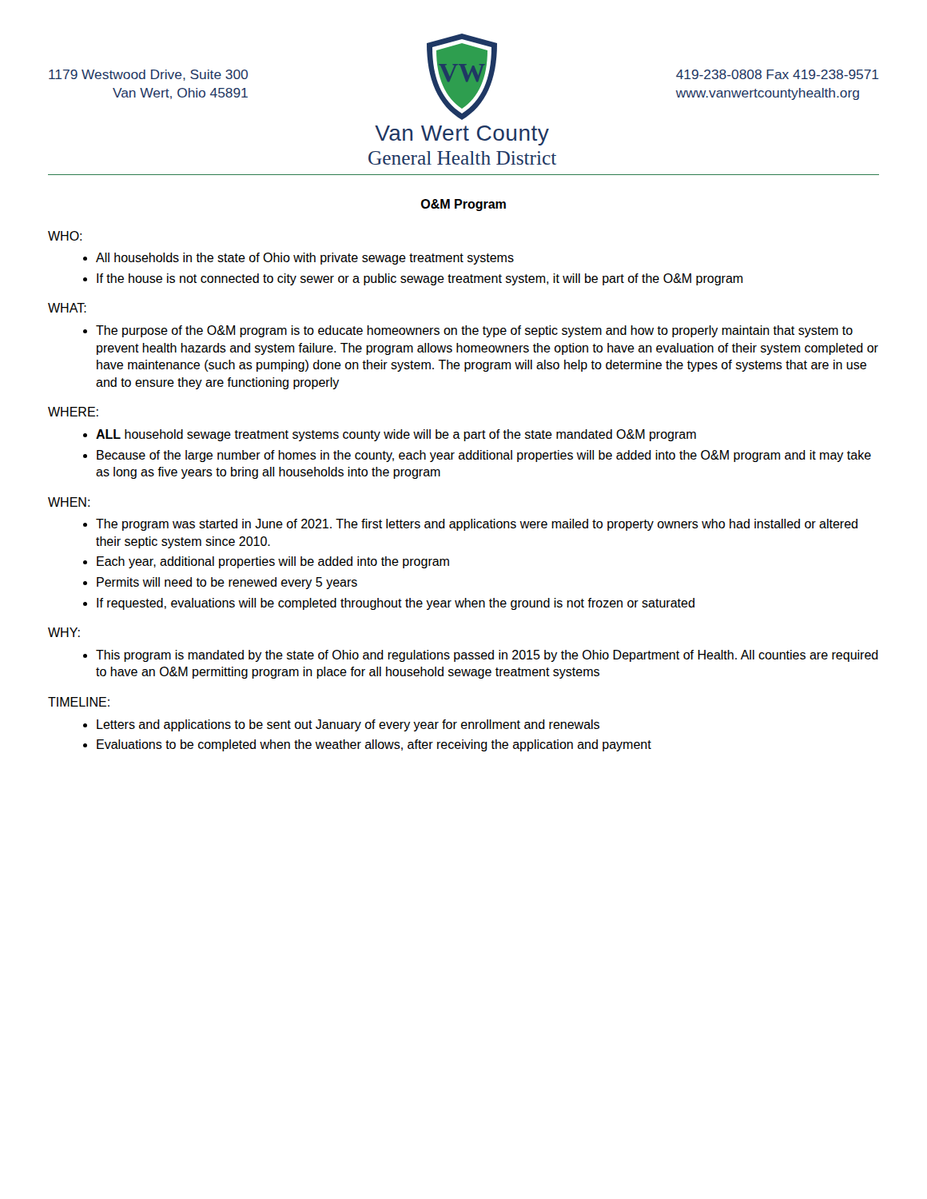1179 Westwood Drive, Suite 300
Van Wert, Ohio 45891
VW
Van Wert County
General Health District
419-238-0808 Fax 419-238-9571
www.vanwertcountyhealth.org
O&M Program
WHO:
All households in the state of Ohio with private sewage treatment systems
If the house is not connected to city sewer or a public sewage treatment system, it will be part of the O&M program
WHAT:
The purpose of the O&M program is to educate homeowners on the type of septic system and how to properly maintain that system to prevent health hazards and system failure. The program allows homeowners the option to have an evaluation of their system completed or have maintenance (such as pumping) done on their system. The program will also help to determine the types of systems that are in use and to ensure they are functioning properly
WHERE:
ALL household sewage treatment systems county wide will be a part of the state mandated O&M program
Because of the large number of homes in the county, each year additional properties will be added into the O&M program and it may take as long as five years to bring all households into the program
WHEN:
The program was started in June of 2021. The first letters and applications were mailed to property owners who had installed or altered their septic system since 2010.
Each year, additional properties will be added into the program
Permits will need to be renewed every 5 years
If requested, evaluations will be completed throughout the year when the ground is not frozen or saturated
WHY:
This program is mandated by the state of Ohio and regulations passed in 2015 by the Ohio Department of Health. All counties are required to have an O&M permitting program in place for all household sewage treatment systems
TIMELINE:
Letters and applications to be sent out January of every year for enrollment and renewals
Evaluations to be completed when the weather allows, after receiving the application and payment